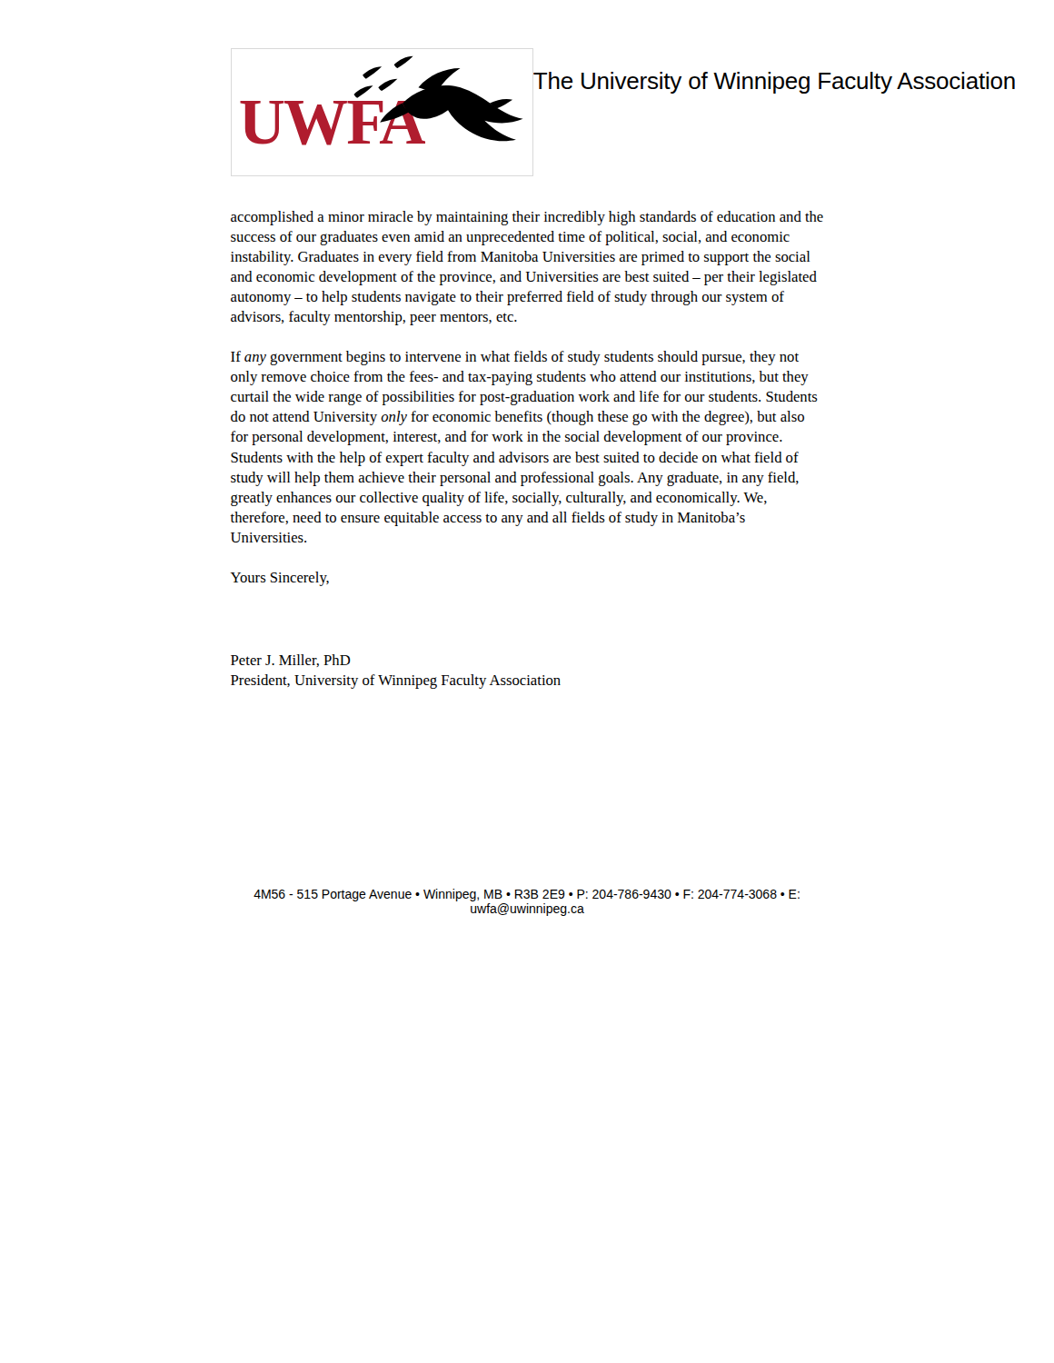UWFA
The University of Winnipeg Faculty Association
accomplished a minor miracle by maintaining their incredibly high standards of education and the success of our graduates even amid an unprecedented time of political, social, and economic instability. Graduates in every field from Manitoba Universities are primed to support the social and economic development of the province, and Universities are best suited – per their legislated autonomy – to help students navigate to their preferred field of study through our system of advisors, faculty mentorship, peer mentors, etc.
If any government begins to intervene in what fields of study students should pursue, they not only remove choice from the fees- and tax-paying students who attend our institutions, but they curtail the wide range of possibilities for post-graduation work and life for our students. Students do not attend University only for economic benefits (though these go with the degree), but also for personal development, interest, and for work in the social development of our province. Students with the help of expert faculty and advisors are best suited to decide on what field of study will help them achieve their personal and professional goals. Any graduate, in any field, greatly enhances our collective quality of life, socially, culturally, and economically. We, therefore, need to ensure equitable access to any and all fields of study in Manitoba’s Universities.
Yours Sincerely,
Peter J. Miller, PhD
President, University of Winnipeg Faculty Association
4M56 - 515 Portage Avenue • Winnipeg, MB • R3B 2E9 • P: 204-786-9430 • F: 204-774-3068 • E: uwfa@uwinnipeg.ca